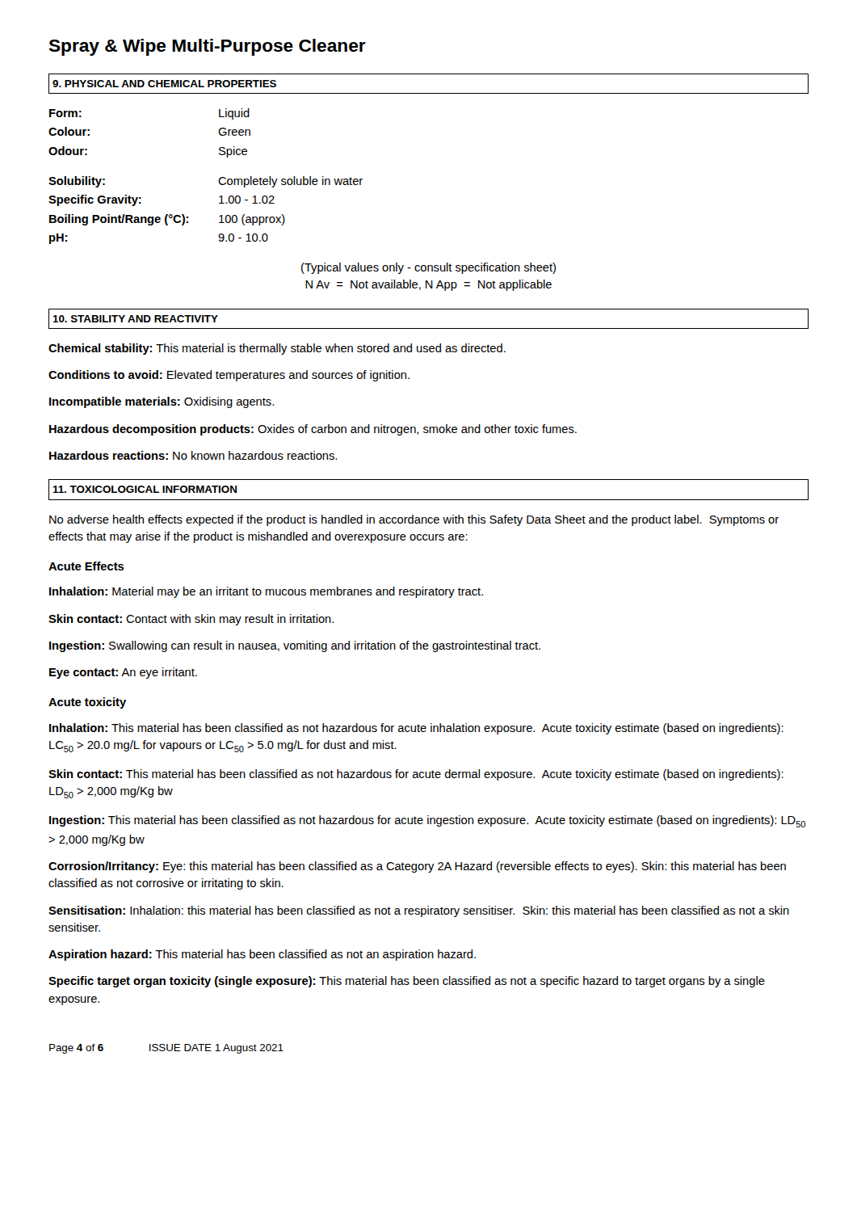Spray & Wipe Multi-Purpose Cleaner
9. PHYSICAL AND CHEMICAL PROPERTIES
| Form: | Liquid |
| Colour: | Green |
| Odour: | Spice |
| Solubility: | Completely soluble in water |
| Specific Gravity: | 1.00 - 1.02 |
| Boiling Point/Range (°C): | 100 (approx) |
| pH: | 9.0 - 10.0 |
(Typical values only - consult specification sheet)
N Av = Not available, N App = Not applicable
10. STABILITY AND REACTIVITY
Chemical stability: This material is thermally stable when stored and used as directed.
Conditions to avoid: Elevated temperatures and sources of ignition.
Incompatible materials: Oxidising agents.
Hazardous decomposition products: Oxides of carbon and nitrogen, smoke and other toxic fumes.
Hazardous reactions: No known hazardous reactions.
11. TOXICOLOGICAL INFORMATION
No adverse health effects expected if the product is handled in accordance with this Safety Data Sheet and the product label. Symptoms or effects that may arise if the product is mishandled and overexposure occurs are:
Acute Effects
Inhalation: Material may be an irritant to mucous membranes and respiratory tract.
Skin contact: Contact with skin may result in irritation.
Ingestion: Swallowing can result in nausea, vomiting and irritation of the gastrointestinal tract.
Eye contact: An eye irritant.
Acute toxicity
Inhalation: This material has been classified as not hazardous for acute inhalation exposure. Acute toxicity estimate (based on ingredients): LC50 > 20.0 mg/L for vapours or LC50 > 5.0 mg/L for dust and mist.
Skin contact: This material has been classified as not hazardous for acute dermal exposure. Acute toxicity estimate (based on ingredients): LD50 > 2,000 mg/Kg bw
Ingestion: This material has been classified as not hazardous for acute ingestion exposure. Acute toxicity estimate (based on ingredients): LD50 > 2,000 mg/Kg bw
Corrosion/Irritancy: Eye: this material has been classified as a Category 2A Hazard (reversible effects to eyes). Skin: this material has been classified as not corrosive or irritating to skin.
Sensitisation: Inhalation: this material has been classified as not a respiratory sensitiser. Skin: this material has been classified as not a skin sensitiser.
Aspiration hazard: This material has been classified as not an aspiration hazard.
Specific target organ toxicity (single exposure): This material has been classified as not a specific hazard to target organs by a single exposure.
Page 4 of 6 ISSUE DATE 1 August 2021